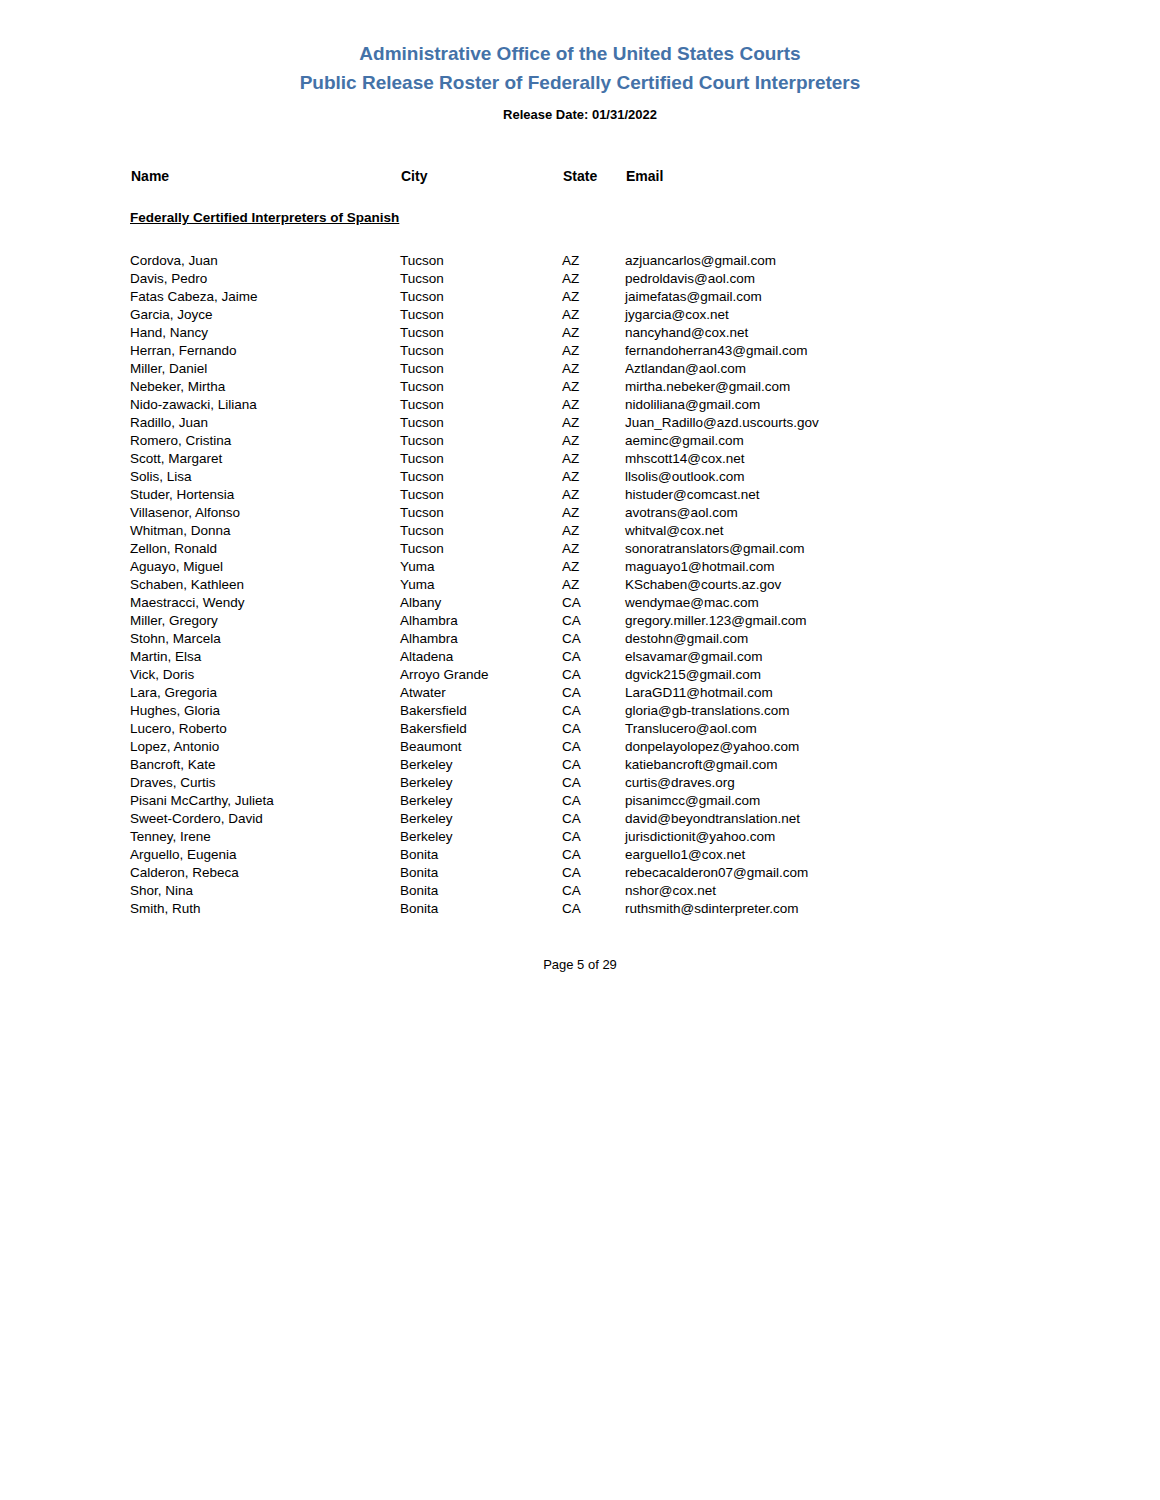Administrative Office of the United States Courts
Public Release Roster of Federally Certified Court Interpreters
Release Date: 01/31/2022
| Name | City | State | Email |
| --- | --- | --- | --- |
| Federally Certified Interpreters of Spanish |
| Cordova, Juan | Tucson | AZ | azjuancarlos@gmail.com |
| Davis, Pedro | Tucson | AZ | pedroldavis@aol.com |
| Fatas Cabeza, Jaime | Tucson | AZ | jaimefatas@gmail.com |
| Garcia, Joyce | Tucson | AZ | jygarcia@cox.net |
| Hand, Nancy | Tucson | AZ | nancyhand@cox.net |
| Herran, Fernando | Tucson | AZ | fernandoherran43@gmail.com |
| Miller, Daniel | Tucson | AZ | Aztlandan@aol.com |
| Nebeker, Mirtha | Tucson | AZ | mirtha.nebeker@gmail.com |
| Nido-zawacki, Liliana | Tucson | AZ | nidoliliana@gmail.com |
| Radillo, Juan | Tucson | AZ | Juan_Radillo@azd.uscourts.gov |
| Romero, Cristina | Tucson | AZ | aeminc@gmail.com |
| Scott, Margaret | Tucson | AZ | mhscott14@cox.net |
| Solis, Lisa | Tucson | AZ | llsolis@outlook.com |
| Studer, Hortensia | Tucson | AZ | histuder@comcast.net |
| Villasenor, Alfonso | Tucson | AZ | avotrans@aol.com |
| Whitman, Donna | Tucson | AZ | whitval@cox.net |
| Zellon, Ronald | Tucson | AZ | sonoratranslators@gmail.com |
| Aguayo, Miguel | Yuma | AZ | maguayo1@hotmail.com |
| Schaben, Kathleen | Yuma | AZ | KSchaben@courts.az.gov |
| Maestracci, Wendy | Albany | CA | wendymae@mac.com |
| Miller, Gregory | Alhambra | CA | gregory.miller.123@gmail.com |
| Stohn, Marcela | Alhambra | CA | destohn@gmail.com |
| Martin, Elsa | Altadena | CA | elsavamar@gmail.com |
| Vick, Doris | Arroyo Grande | CA | dgvick215@gmail.com |
| Lara, Gregoria | Atwater | CA | LaraGD11@hotmail.com |
| Hughes, Gloria | Bakersfield | CA | gloria@gb-translations.com |
| Lucero, Roberto | Bakersfield | CA | Translucero@aol.com |
| Lopez, Antonio | Beaumont | CA | donpelayolopez@yahoo.com |
| Bancroft, Kate | Berkeley | CA | katiebancroft@gmail.com |
| Draves, Curtis | Berkeley | CA | curtis@draves.org |
| Pisani McCarthy, Julieta | Berkeley | CA | pisanimcc@gmail.com |
| Sweet-Cordero, David | Berkeley | CA | david@beyondtranslation.net |
| Tenney, Irene | Berkeley | CA | jurisdictionit@yahoo.com |
| Arguello, Eugenia | Bonita | CA | earguello1@cox.net |
| Calderon, Rebeca | Bonita | CA | rebecacalderon07@gmail.com |
| Shor, Nina | Bonita | CA | nshor@cox.net |
| Smith, Ruth | Bonita | CA | ruthsmith@sdinterpreter.com |
Page 5 of 29